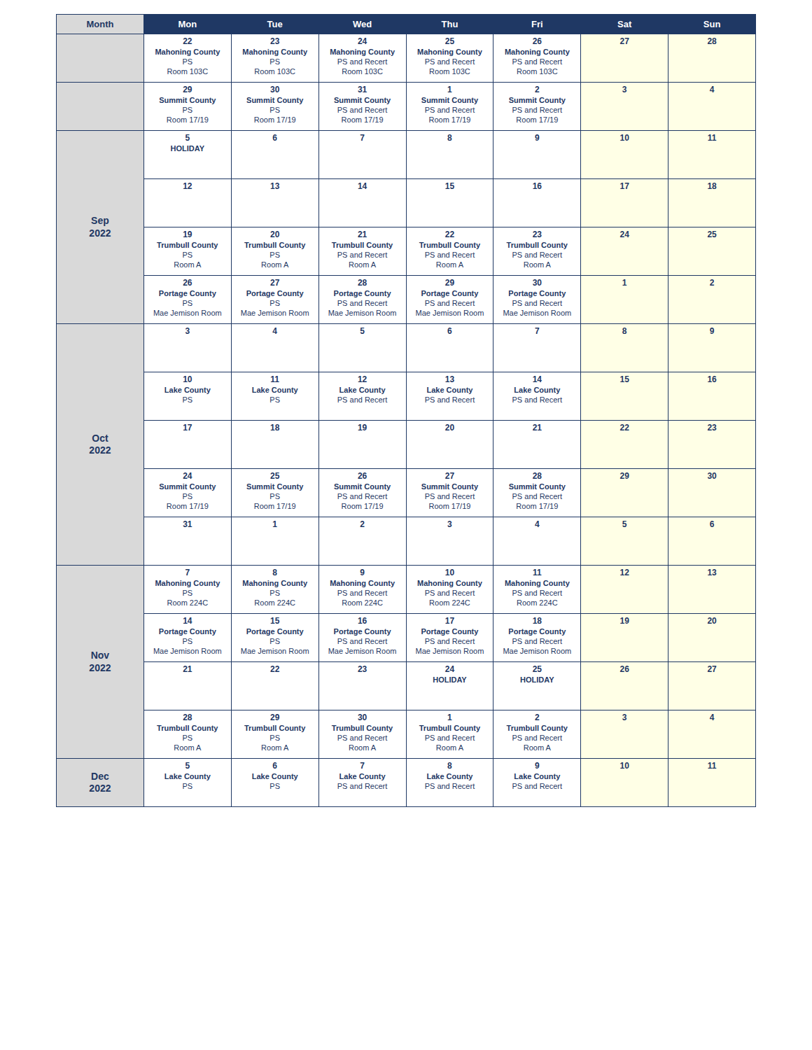| Month | Mon | Tue | Wed | Thu | Fri | Sat | Sun |
| --- | --- | --- | --- | --- | --- | --- | --- |
| | 22 Mahoning County PS Room 103C | 23 Mahoning County PS Room 103C | 24 Mahoning County PS and Recert Room 103C | 25 Mahoning County PS and Recert Room 103C | 26 Mahoning County PS and Recert Room 103C | 27 | 28 |
| | 29 Summit County PS Room 17/19 | 30 Summit County PS Room 17/19 | 31 Summit County PS and Recert Room 17/19 | 1 Summit County PS and Recert Room 17/19 | 2 Summit County PS and Recert Room 17/19 | 3 | 4 |
| Sep 2022 | 5 HOLIDAY | 6 | 7 | 8 | 9 | 10 | 11 |
| 12 | 13 | 14 | 15 | 16 | 17 | 18 |
| 19 Trumbull County PS Room A | 20 Trumbull County PS Room A | 21 Trumbull County PS and Recert Room A | 22 Trumbull County PS and Recert Room A | 23 Trumbull County PS and Recert Room A | 24 | 25 |
| 26 Portage County PS Mae Jemison Room | 27 Portage County PS Mae Jemison Room | 28 Portage County PS and Recert Mae Jemison Room | 29 Portage County PS and Recert Mae Jemison Room | 30 Portage County PS and Recert Mae Jemison Room | 1 | 2 |
| Oct 2022 | 3 | 4 | 5 | 6 | 7 | 8 | 9 |
| 10 Lake County PS | 11 Lake County PS | 12 Lake County PS and Recert | 13 Lake County PS and Recert | 14 Lake County PS and Recert | 15 | 16 |
| 17 | 18 | 19 | 20 | 21 | 22 | 23 |
| 24 Summit County PS Room 17/19 | 25 Summit County PS Room 17/19 | 26 Summit County PS and Recert Room 17/19 | 27 Summit County PS and Recert Room 17/19 | 28 Summit County PS and Recert Room 17/19 | 29 | 30 |
| 31 | 1 | 2 | 3 | 4 | 5 | 6 |
| Nov 2022 | 7 Mahoning County PS Room 224C | 8 Mahoning County PS Room 224C | 9 Mahoning County PS and Recert Room 224C | 10 Mahoning County PS and Recert Room 224C | 11 Mahoning County PS and Recert Room 224C | 12 | 13 |
| 14 Portage County PS Mae Jemison Room | 15 Portage County PS Mae Jemison Room | 16 Portage County PS and Recert Mae Jemison Room | 17 Portage County PS and Recert Mae Jemison Room | 18 Portage County PS and Recert Mae Jemison Room | 19 | 20 |
| 21 | 22 | 23 | 24 HOLIDAY | 25 HOLIDAY | 26 | 27 |
| 28 Trumbull County PS Room A | 29 Trumbull County PS Room A | 30 Trumbull County PS and Recert Room A | 1 Trumbull County PS and Recert Room A | 2 Trumbull County PS and Recert Room A | 3 | 4 |
| Dec 2022 | 5 Lake County PS | 6 Lake County PS | 7 Lake County PS and Recert | 8 Lake County PS and Recert | 9 Lake County PS and Recert | 10 | 11 |